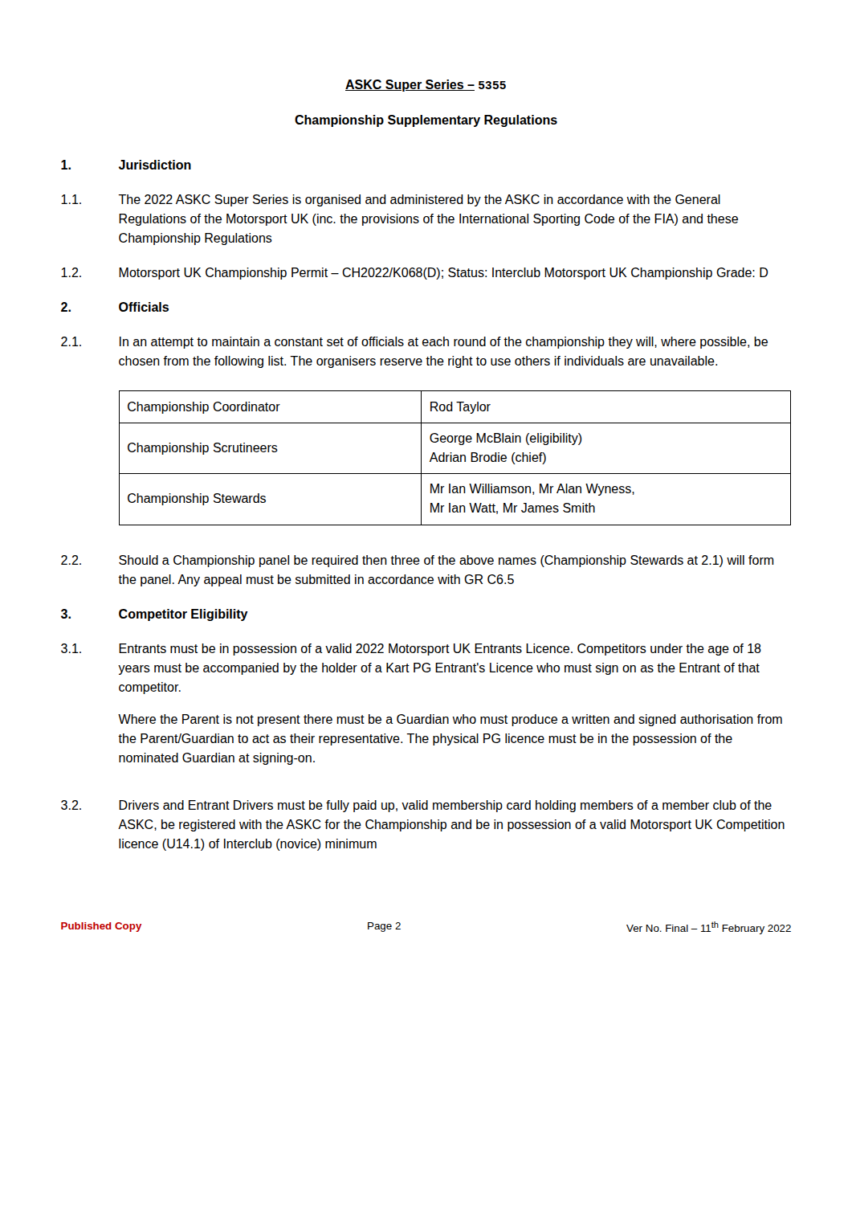ASKC Super Series – 5355
Championship Supplementary Regulations
1.
Jurisdiction
1.1.
The 2022 ASKC Super Series is organised and administered by the ASKC in accordance with the General Regulations of the Motorsport UK (inc. the provisions of the International Sporting Code of the FIA) and these Championship Regulations
1.2.
Motorsport UK Championship Permit – CH2022/K068(D); Status: Interclub Motorsport UK Championship Grade: D
2.
Officials
2.1.
In an attempt to maintain a constant set of officials at each round of the championship they will, where possible, be chosen from the following list. The organisers reserve the right to use others if individuals are unavailable.
| Championship Coordinator | Rod Taylor |
| Championship Scrutineers | George McBlain (eligibility) Adrian Brodie (chief) |
| Championship Stewards | Mr Ian Williamson, Mr Alan Wyness, Mr Ian Watt, Mr James Smith |
2.2.
Should a Championship panel be required then three of the above names (Championship Stewards at 2.1) will form the panel. Any appeal must be submitted in accordance with GR C6.5
3.
Competitor Eligibility
3.1.
Entrants must be in possession of a valid 2022 Motorsport UK Entrants Licence. Competitors under the age of 18 years must be accompanied by the holder of a Kart PG Entrant's Licence who must sign on as the Entrant of that competitor.
Where the Parent is not present there must be a Guardian who must produce a written and signed authorisation from the Parent/Guardian to act as their representative. The physical PG licence must be in the possession of the nominated Guardian at signing-on.
3.2.
Drivers and Entrant Drivers must be fully paid up, valid membership card holding members of a member club of the ASKC, be registered with the ASKC for the Championship and be in possession of a valid Motorsport UK Competition licence (U14.1) of Interclub (novice) minimum
Published Copy
Page 2
Ver No. Final – 11th February 2022